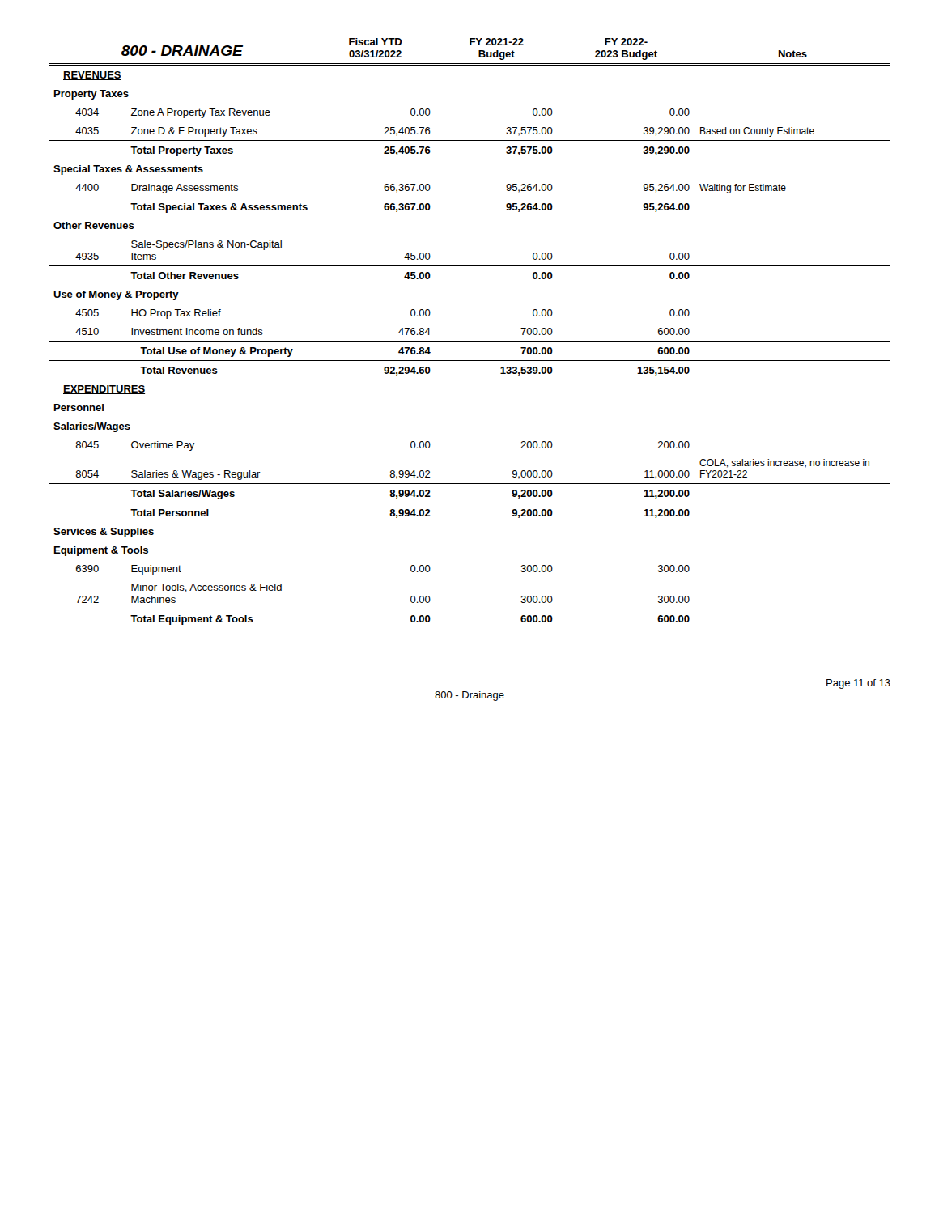| 800 - DRAINAGE | Fiscal YTD 03/31/2022 | FY 2021-22 Budget | FY 2022- 2023 Budget | Notes |
| --- | --- | --- | --- | --- |
| REVENUES | | | | | |
| Property Taxes | | | | |
| 4034 | Zone A Property Tax Revenue | 0.00 | 0.00 | 0.00 | |
| 4035 | Zone D & F Property Taxes | 25,405.76 | 37,575.00 | 39,290.00 | Based on County Estimate |
| | Total Property Taxes | 25,405.76 | 37,575.00 | 39,290.00 | |
| Special Taxes & Assessments | | | | |
| 4400 | Drainage Assessments | 66,367.00 | 95,264.00 | 95,264.00 | Waiting for Estimate |
| | Total Special Taxes & Assessments | 66,367.00 | 95,264.00 | 95,264.00 | |
| Other Revenues | | | | |
| 4935 | Sale-Specs/Plans & Non-Capital Items | 45.00 | 0.00 | 0.00 | |
| | Total Other Revenues | 45.00 | 0.00 | 0.00 | |
| Use of Money & Property | | | | |
| 4505 | HO Prop Tax Relief | 0.00 | 0.00 | 0.00 | |
| 4510 | Investment Income on funds | 476.84 | 700.00 | 600.00 | |
| | Total Use of Money & Property | 476.84 | 700.00 | 600.00 | |
| | Total Revenues | 92,294.60 | 133,539.00 | 135,154.00 | |
| EXPENDITURES | | | | |
| Personnel | | | | |
| Salaries/Wages | | | | |
| 8045 | Overtime Pay | 0.00 | 200.00 | 200.00 | |
| 8054 | Salaries & Wages - Regular | 8,994.02 | 9,000.00 | 11,000.00 | COLA, salaries increase, no increase in FY2021-22 |
| | Total Salaries/Wages | 8,994.02 | 9,200.00 | 11,200.00 | |
| | Total Personnel | 8,994.02 | 9,200.00 | 11,200.00 | |
| Services & Supplies | | | | |
| Equipment & Tools | | | | |
| 6390 | Equipment | 0.00 | 300.00 | 300.00 | |
| 7242 | Minor Tools, Accessories & Field Machines | 0.00 | 300.00 | 300.00 | |
| | Total Equipment & Tools | 0.00 | 600.00 | 600.00 | |
Page 11 of 13
800 - Drainage